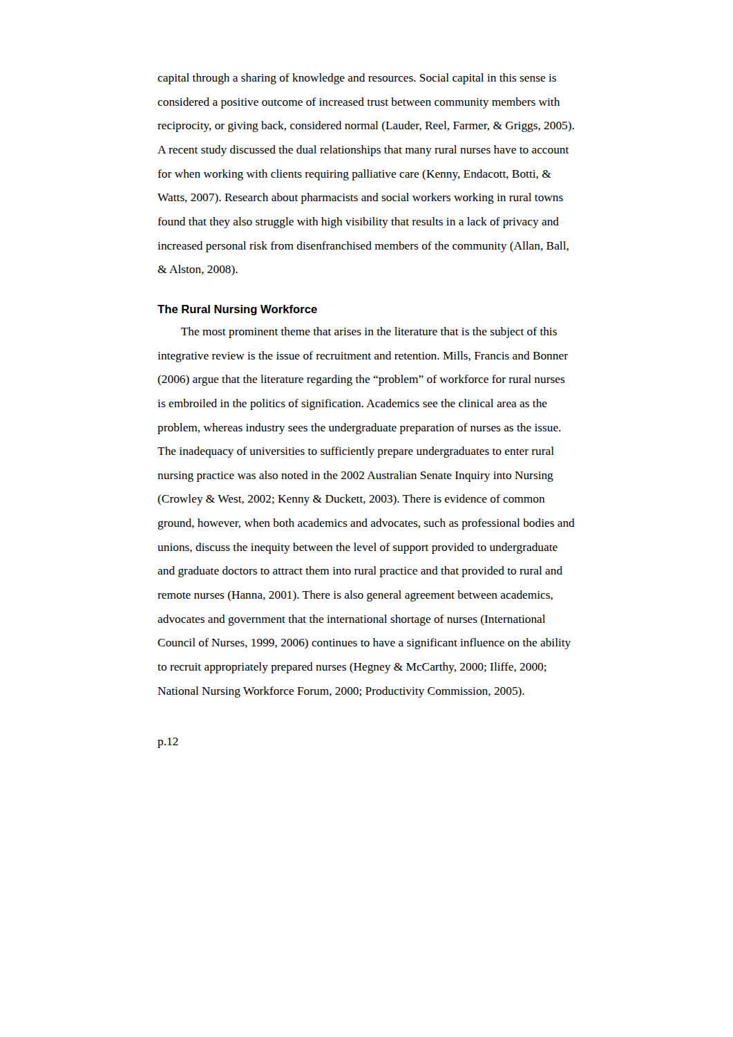capital through a sharing of knowledge and resources. Social capital in this sense is considered a positive outcome of increased trust between community members with reciprocity, or giving back, considered normal (Lauder, Reel, Farmer, & Griggs, 2005). A recent study discussed the dual relationships that many rural nurses have to account for when working with clients requiring palliative care (Kenny, Endacott, Botti, & Watts, 2007). Research about pharmacists and social workers working in rural towns found that they also struggle with high visibility that results in a lack of privacy and increased personal risk from disenfranchised members of the community (Allan, Ball, & Alston, 2008).
The Rural Nursing Workforce
The most prominent theme that arises in the literature that is the subject of this integrative review is the issue of recruitment and retention. Mills, Francis and Bonner (2006) argue that the literature regarding the “problem” of workforce for rural nurses is embroiled in the politics of signification. Academics see the clinical area as the problem, whereas industry sees the undergraduate preparation of nurses as the issue. The inadequacy of universities to sufficiently prepare undergraduates to enter rural nursing practice was also noted in the 2002 Australian Senate Inquiry into Nursing (Crowley & West, 2002; Kenny & Duckett, 2003). There is evidence of common ground, however, when both academics and advocates, such as professional bodies and unions, discuss the inequity between the level of support provided to undergraduate and graduate doctors to attract them into rural practice and that provided to rural and remote nurses (Hanna, 2001). There is also general agreement between academics, advocates and government that the international shortage of nurses (International Council of Nurses, 1999, 2006) continues to have a significant influence on the ability to recruit appropriately prepared nurses (Hegney & McCarthy, 2000; Iliffe, 2000; National Nursing Workforce Forum, 2000; Productivity Commission, 2005).
p.12